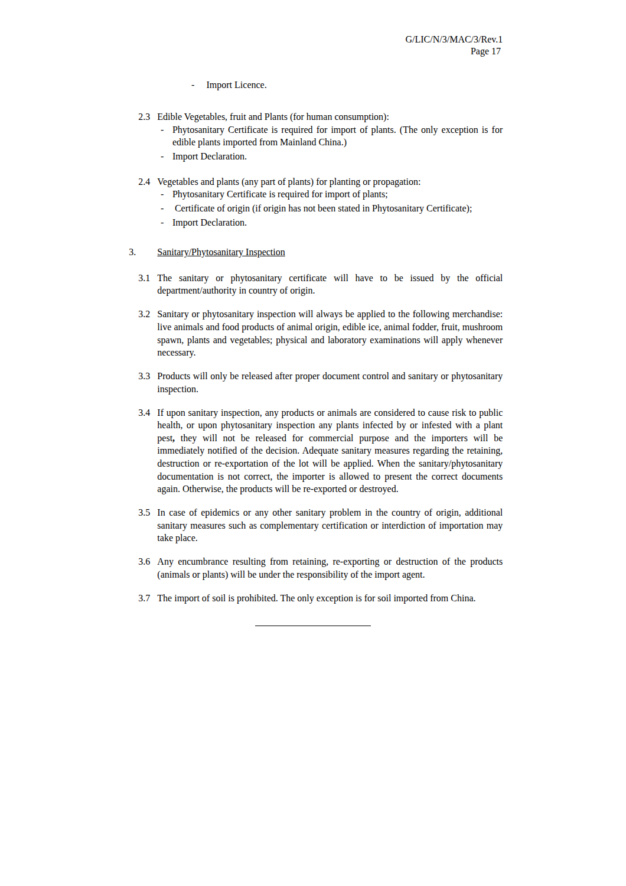G/LIC/N/3/MAC/3/Rev.1 Page 17
Import Licence.
2.3
Edible Vegetables, fruit and Plants (for human consumption):
Phytosanitary Certificate is required for import of plants. (The only exception is for edible plants imported from Mainland China.)
Import Declaration.
2.4
Vegetables and plants (any part of plants) for planting or propagation:
Phytosanitary Certificate is required for import of plants;
Certificate of origin (if origin has not been stated in Phytosanitary Certificate);
Import Declaration.
3.
Sanitary/Phytosanitary Inspection
3.1
The sanitary or phytosanitary certificate will have to be issued by the official department/authority in country of origin.
3.2
Sanitary or phytosanitary inspection will always be applied to the following merchandise: live animals and food products of animal origin, edible ice, animal fodder, fruit, mushroom spawn, plants and vegetables; physical and laboratory examinations will apply whenever necessary.
3.3
Products will only be released after proper document control and sanitary or phytosanitary inspection.
3.4
If upon sanitary inspection, any products or animals are considered to cause risk to public health, or upon phytosanitary inspection any plants infected by or infested with a plant pest, they will not be released for commercial purpose and the importers will be immediately notified of the decision. Adequate sanitary measures regarding the retaining, destruction or re-exportation of the lot will be applied. When the sanitary/phytosanitary documentation is not correct, the importer is allowed to present the correct documents again. Otherwise, the products will be re-exported or destroyed.
3.5
In case of epidemics or any other sanitary problem in the country of origin, additional sanitary measures such as complementary certification or interdiction of importation may take place.
3.6
Any encumbrance resulting from retaining, re-exporting or destruction of the products (animals or plants) will be under the responsibility of the import agent.
3.7
The import of soil is prohibited. The only exception is for soil imported from China.